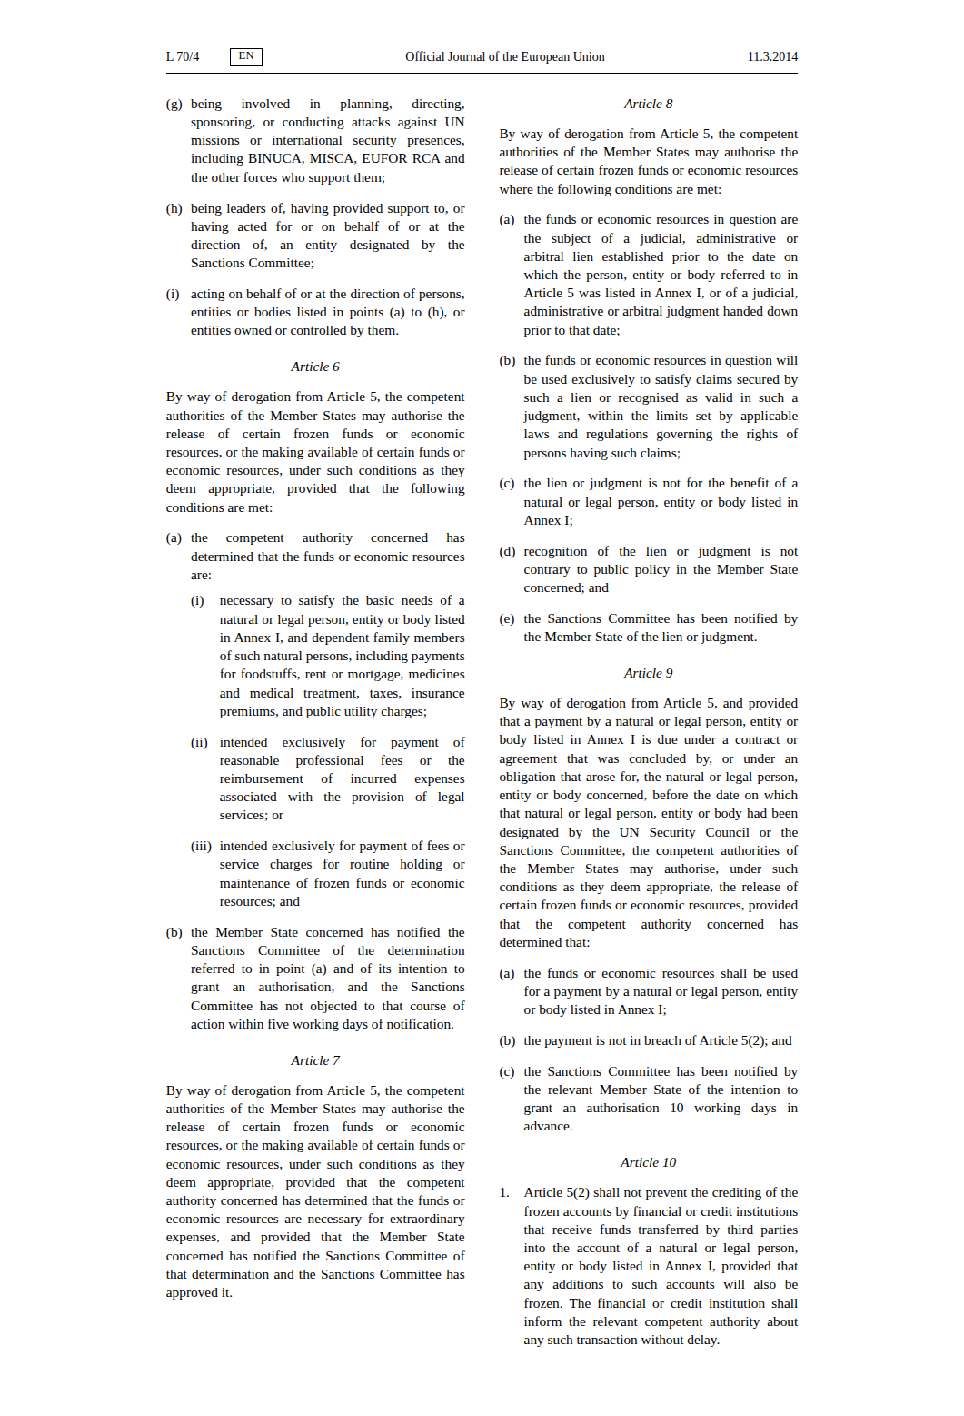L 70/4 EN
Official Journal of the European Union
11.3.2014
(g) being involved in planning, directing, sponsoring, or conducting attacks against UN missions or international security presences, including BINUCA, MISCA, EUFOR RCA and the other forces who support them;
(h) being leaders of, having provided support to, or having acted for or on behalf of or at the direction of, an entity designated by the Sanctions Committee;
(i) acting on behalf of or at the direction of persons, entities or bodies listed in points (a) to (h), or entities owned or controlled by them.
Article 6
By way of derogation from Article 5, the competent authorities of the Member States may authorise the release of certain frozen funds or economic resources, or the making available of certain funds or economic resources, under such conditions as they deem appropriate, provided that the following conditions are met:
(a) the competent authority concerned has determined that the funds or economic resources are:
(i) necessary to satisfy the basic needs of a natural or legal person, entity or body listed in Annex I, and dependent family members of such natural persons, including payments for foodstuffs, rent or mortgage, medicines and medical treatment, taxes, insurance premiums, and public utility charges;
(ii) intended exclusively for payment of reasonable professional fees or the reimbursement of incurred expenses associated with the provision of legal services; or
(iii) intended exclusively for payment of fees or service charges for routine holding or maintenance of frozen funds or economic resources; and
(b) the Member State concerned has notified the Sanctions Committee of the determination referred to in point (a) and of its intention to grant an authorisation, and the Sanctions Committee has not objected to that course of action within five working days of notification.
Article 7
By way of derogation from Article 5, the competent authorities of the Member States may authorise the release of certain frozen funds or economic resources, or the making available of certain funds or economic resources, under such conditions as they deem appropriate, provided that the competent authority concerned has determined that the funds or economic resources are necessary for extraordinary expenses, and provided that the Member State concerned has notified the Sanctions Committee of that determination and the Sanctions Committee has approved it.
Article 8
By way of derogation from Article 5, the competent authorities of the Member States may authorise the release of certain frozen funds or economic resources where the following conditions are met:
(a) the funds or economic resources in question are the subject of a judicial, administrative or arbitral lien established prior to the date on which the person, entity or body referred to in Article 5 was listed in Annex I, or of a judicial, administrative or arbitral judgment handed down prior to that date;
(b) the funds or economic resources in question will be used exclusively to satisfy claims secured by such a lien or recognised as valid in such a judgment, within the limits set by applicable laws and regulations governing the rights of persons having such claims;
(c) the lien or judgment is not for the benefit of a natural or legal person, entity or body listed in Annex I;
(d) recognition of the lien or judgment is not contrary to public policy in the Member State concerned; and
(e) the Sanctions Committee has been notified by the Member State of the lien or judgment.
Article 9
By way of derogation from Article 5, and provided that a payment by a natural or legal person, entity or body listed in Annex I is due under a contract or agreement that was concluded by, or under an obligation that arose for, the natural or legal person, entity or body concerned, before the date on which that natural or legal person, entity or body had been designated by the UN Security Council or the Sanctions Committee, the competent authorities of the Member States may authorise, under such conditions as they deem appropriate, the release of certain frozen funds or economic resources, provided that the competent authority concerned has determined that:
(a) the funds or economic resources shall be used for a payment by a natural or legal person, entity or body listed in Annex I;
(b) the payment is not in breach of Article 5(2); and
(c) the Sanctions Committee has been notified by the relevant Member State of the intention to grant an authorisation 10 working days in advance.
Article 10
1. Article 5(2) shall not prevent the crediting of the frozen accounts by financial or credit institutions that receive funds transferred by third parties into the account of a natural or legal person, entity or body listed in Annex I, provided that any additions to such accounts will also be frozen. The financial or credit institution shall inform the relevant competent authority about any such transaction without delay.